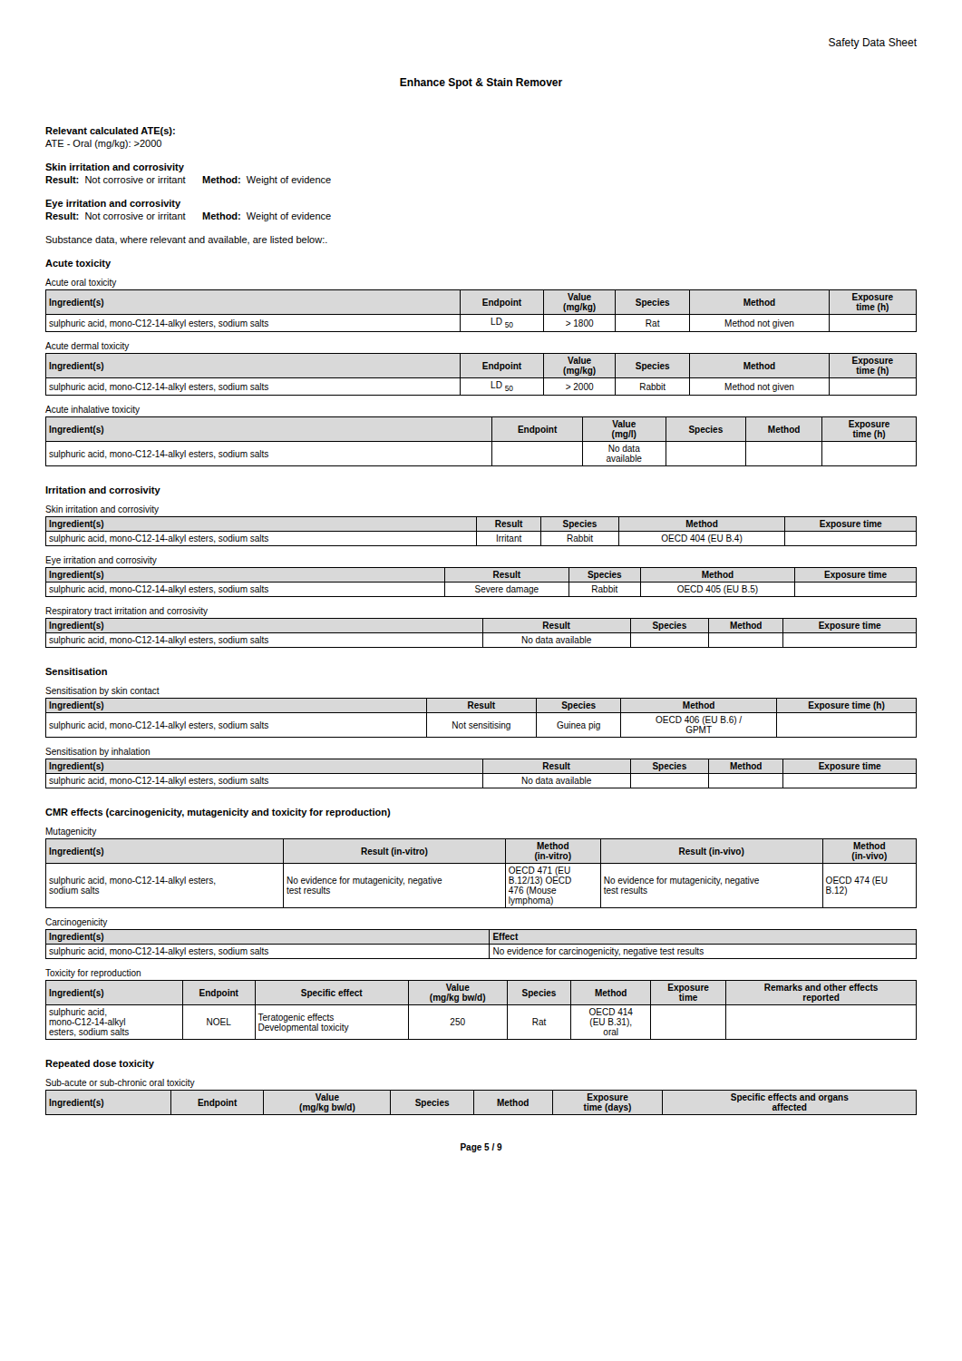Safety Data Sheet
Enhance Spot & Stain Remover
Relevant calculated ATE(s):
ATE - Oral (mg/kg): >2000
Skin irritation and corrosivity
Result: Not corrosive or irritant Method: Weight of evidence
Eye irritation and corrosivity
Result: Not corrosive or irritant Method: Weight of evidence
Substance data, where relevant and available, are listed below:.
Acute toxicity
Acute oral toxicity
| Ingredient(s) | Endpoint | Value (mg/kg) | Species | Method | Exposure time (h) |
| --- | --- | --- | --- | --- | --- |
| sulphuric acid, mono-C12-14-alkyl esters, sodium salts | LD 50 | > 1800 | Rat | Method not given | |
Acute dermal toxicity
| Ingredient(s) | Endpoint | Value (mg/kg) | Species | Method | Exposure time (h) |
| --- | --- | --- | --- | --- | --- |
| sulphuric acid, mono-C12-14-alkyl esters, sodium salts | LD 50 | > 2000 | Rabbit | Method not given | |
Acute inhalative toxicity
| Ingredient(s) | Endpoint | Value (mg/l) | Species | Method | Exposure time (h) |
| --- | --- | --- | --- | --- | --- |
| sulphuric acid, mono-C12-14-alkyl esters, sodium salts | | No data available | | | |
Irritation and corrosivity
Skin irritation and corrosivity
| Ingredient(s) | Result | Species | Method | Exposure time |
| --- | --- | --- | --- | --- |
| sulphuric acid, mono-C12-14-alkyl esters, sodium salts | Irritant | Rabbit | OECD 404 (EU B.4) | |
Eye irritation and corrosivity
| Ingredient(s) | Result | Species | Method | Exposure time |
| --- | --- | --- | --- | --- |
| sulphuric acid, mono-C12-14-alkyl esters, sodium salts | Severe damage | Rabbit | OECD 405 (EU B.5) | |
Respiratory tract irritation and corrosivity
| Ingredient(s) | Result | Species | Method | Exposure time |
| --- | --- | --- | --- | --- |
| sulphuric acid, mono-C12-14-alkyl esters, sodium salts | No data available | | | |
Sensitisation
Sensitisation by skin contact
| Ingredient(s) | Result | Species | Method | Exposure time (h) |
| --- | --- | --- | --- | --- |
| sulphuric acid, mono-C12-14-alkyl esters, sodium salts | Not sensitising | Guinea pig | OECD 406 (EU B.6) / GPMT | |
Sensitisation by inhalation
| Ingredient(s) | Result | Species | Method | Exposure time |
| --- | --- | --- | --- | --- |
| sulphuric acid, mono-C12-14-alkyl esters, sodium salts | No data available | | | |
CMR effects (carcinogenicity, mutagenicity and toxicity for reproduction)
Mutagenicity
| Ingredient(s) | Result (in-vitro) | Method (in-vitro) | Result (in-vivo) | Method (in-vivo) |
| --- | --- | --- | --- | --- |
| sulphuric acid, mono-C12-14-alkyl esters, sodium salts | No evidence for mutagenicity, negative test results | OECD 471 (EU B.12/13) OECD 476 (Mouse lymphoma) | No evidence for mutagenicity, negative test results | OECD 474 (EU B.12) |
Carcinogenicity
| Ingredient(s) | Effect |
| --- | --- |
| sulphuric acid, mono-C12-14-alkyl esters, sodium salts | No evidence for carcinogenicity, negative test results |
Toxicity for reproduction
| Ingredient(s) | Endpoint | Specific effect | Value (mg/kg bw/d) | Species | Method | Exposure time | Remarks and other effects reported |
| --- | --- | --- | --- | --- | --- | --- | --- |
| sulphuric acid, mono-C12-14-alkyl esters, sodium salts | NOEL | Teratogenic effects Developmental toxicity | 250 | Rat | OECD 414 (EU B.31), oral | | |
Repeated dose toxicity
Sub-acute or sub-chronic oral toxicity
| Ingredient(s) | Endpoint | Value (mg/kg bw/d) | Species | Method | Exposure time (days) | Specific effects and organs affected |
| --- | --- | --- | --- | --- | --- | --- |
Page 5 / 9